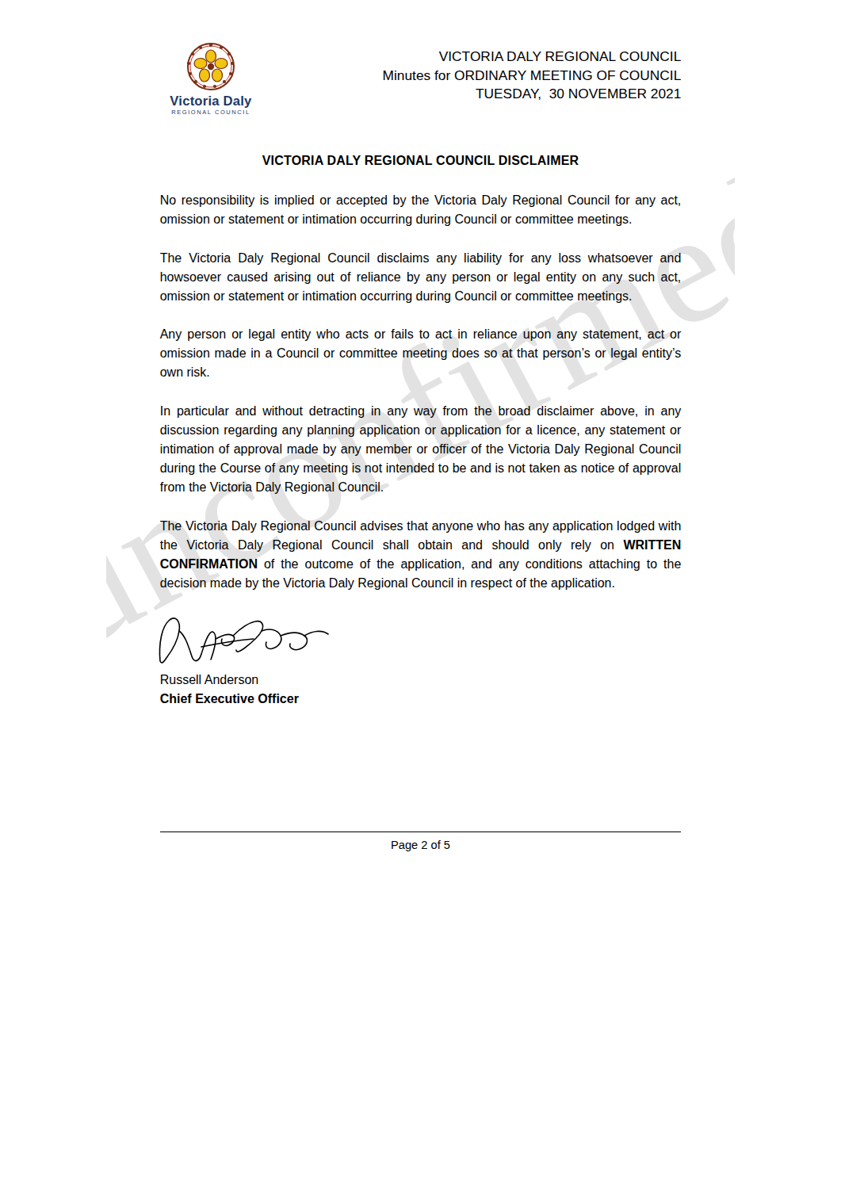unconfirmed
Victoria DalyREGIONAL COUNCIL
VICTORIA DALY REGIONAL COUNCIL
Minutes for ORDINARY MEETING OF COUNCIL
TUESDAY, 30 NOVEMBER 2021
VICTORIA DALY REGIONAL COUNCIL DISCLAIMER
No responsibility is implied or accepted by the Victoria Daly Regional Council for any act, omission or statement or intimation occurring during Council or committee meetings.
The Victoria Daly Regional Council disclaims any liability for any loss whatsoever and howsoever caused arising out of reliance by any person or legal entity on any such act, omission or statement or intimation occurring during Council or committee meetings.
Any person or legal entity who acts or fails to act in reliance upon any statement, act or omission made in a Council or committee meeting does so at that person’s or legal entity’s own risk.
In particular and without detracting in any way from the broad disclaimer above, in any discussion regarding any planning application or application for a licence, any statement or intimation of approval made by any member or officer of the Victoria Daly Regional Council during the Course of any meeting is not intended to be and is not taken as notice of approval from the Victoria Daly Regional Council.
The Victoria Daly Regional Council advises that anyone who has any application lodged with the Victoria Daly Regional Council shall obtain and should only rely on WRITTEN CONFIRMATION of the outcome of the application, and any conditions attaching to the decision made by the Victoria Daly Regional Council in respect of the application.
Russell Anderson
Chief Executive Officer
Page 2 of 5